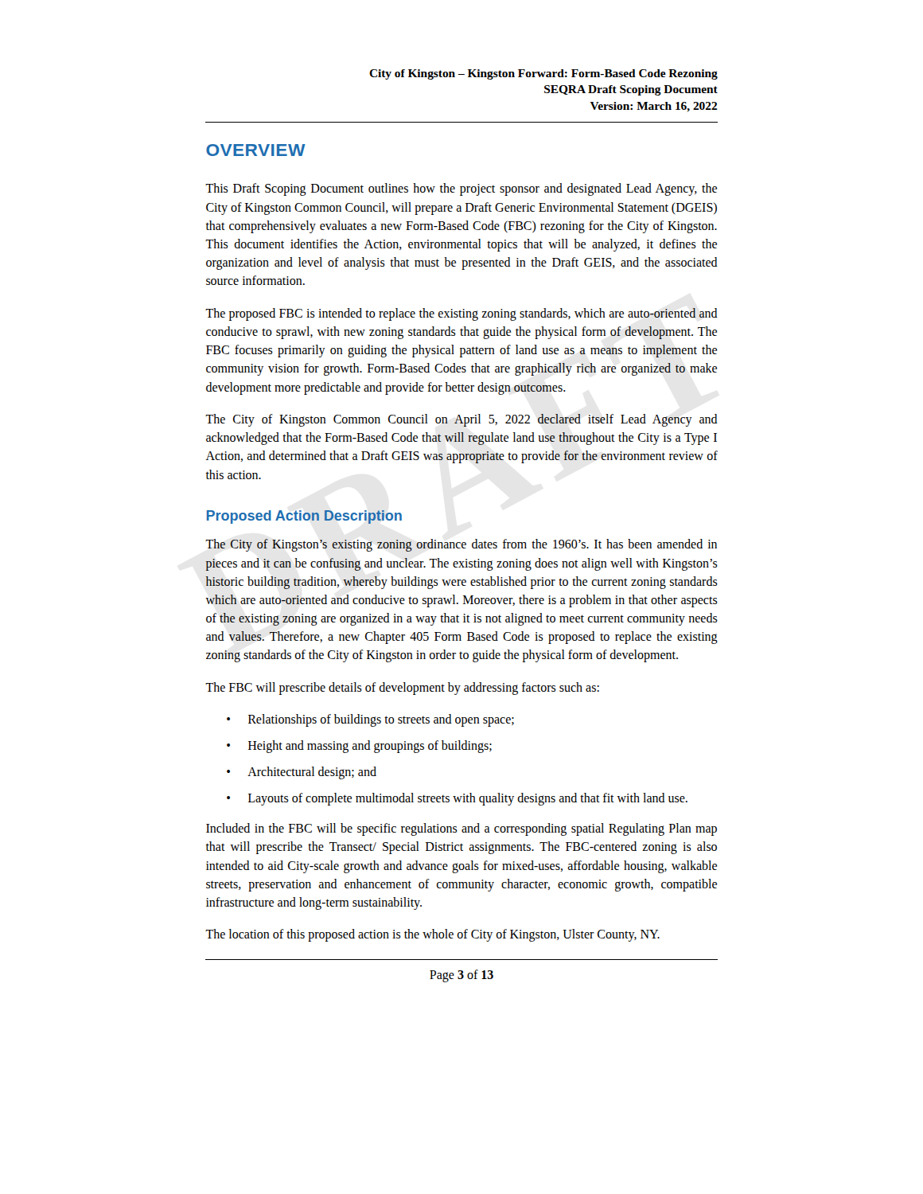City of Kingston – Kingston Forward: Form-Based Code Rezoning
SEQRA Draft Scoping Document
Version: March 16, 2022
DRAFT
OVERVIEW
This Draft Scoping Document outlines how the project sponsor and designated Lead Agency, the City of Kingston Common Council, will prepare a Draft Generic Environmental Statement (DGEIS) that comprehensively evaluates a new Form-Based Code (FBC) rezoning for the City of Kingston. This document identifies the Action, environmental topics that will be analyzed, it defines the organization and level of analysis that must be presented in the Draft GEIS, and the associated source information.
The proposed FBC is intended to replace the existing zoning standards, which are auto-oriented and conducive to sprawl, with new zoning standards that guide the physical form of development. The FBC focuses primarily on guiding the physical pattern of land use as a means to implement the community vision for growth. Form-Based Codes that are graphically rich are organized to make development more predictable and provide for better design outcomes.
The City of Kingston Common Council on April 5, 2022 declared itself Lead Agency and acknowledged that the Form-Based Code that will regulate land use throughout the City is a Type I Action, and determined that a Draft GEIS was appropriate to provide for the environment review of this action.
Proposed Action Description
The City of Kingston’s existing zoning ordinance dates from the 1960’s. It has been amended in pieces and it can be confusing and unclear. The existing zoning does not align well with Kingston’s historic building tradition, whereby buildings were established prior to the current zoning standards which are auto-oriented and conducive to sprawl. Moreover, there is a problem in that other aspects of the existing zoning are organized in a way that it is not aligned to meet current community needs and values. Therefore, a new Chapter 405 Form Based Code is proposed to replace the existing zoning standards of the City of Kingston in order to guide the physical form of development.
The FBC will prescribe details of development by addressing factors such as:
Relationships of buildings to streets and open space;
Height and massing and groupings of buildings;
Architectural design; and
Layouts of complete multimodal streets with quality designs and that fit with land use.
Included in the FBC will be specific regulations and a corresponding spatial Regulating Plan map that will prescribe the Transect/ Special District assignments. The FBC-centered zoning is also intended to aid City-scale growth and advance goals for mixed-uses, affordable housing, walkable streets, preservation and enhancement of community character, economic growth, compatible infrastructure and long-term sustainability.
The location of this proposed action is the whole of City of Kingston, Ulster County, NY.
Page 3 of 13